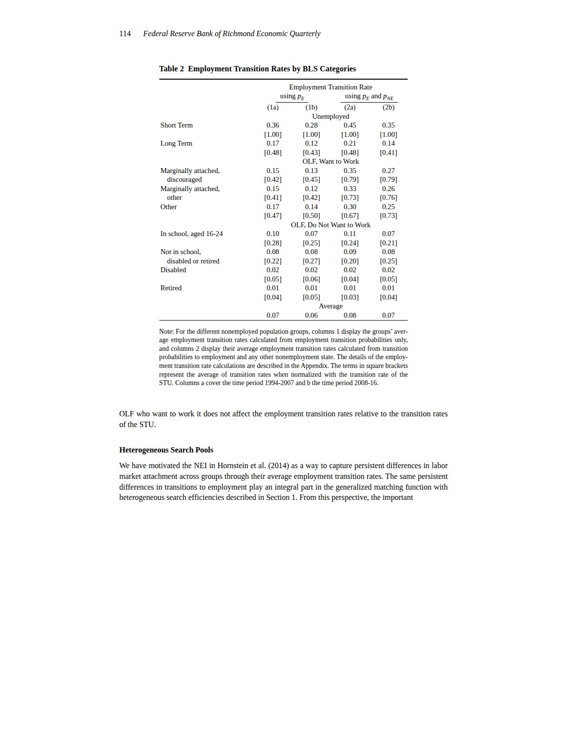114 Federal Reserve Bank of Richmond Economic Quarterly
Table 2 Employment Transition Rates by BLS Categories
| | Employment Transition Rate |
| | using p E | using p E and p NE |
| | (1a) | (1b) | (2a) | (2b) |
| | Unemployed |
| Short Term | 0.36 | 0.28 | 0.45 | 0.35 |
| | [1.00] | [1.00] | [1.00] | [1.00] |
| Long Term | 0.17 | 0.12 | 0.21 | 0.14 |
| | [0.48] | [0.43] | [0.48] | [0.41] |
| | OLF, Want to Work |
| Marginally attached, | 0.15 | 0.13 | 0.35 | 0.27 |
| discouraged | [0.42] | [0.45] | [0.79] | [0.79] |
| Marginally attached, | 0.15 | 0.12 | 0.33 | 0.26 |
| other | [0.41] | [0.42] | [0.73] | [0.76] |
| Other | 0.17 | 0.14 | 0.30 | 0.25 |
| | [0.47] | [0.50] | [0.67] | [0.73] |
| | OLF, Do Not Want to Work |
| In school, aged 16-24 | 0.10 | 0.07 | 0.11 | 0.07 |
| | [0.28] | [0.25] | [0.24] | [0.21] |
| Not in school, | 0.08 | 0.08 | 0.09 | 0.08 |
| disabled or retired | [0.22] | [0.27] | [0.20] | [0.25] |
| Disabled | 0.02 | 0.02 | 0.02 | 0.02 |
| | [0.05] | [0.06] | [0.04] | [0.05] |
| Retired | 0.01 | 0.01 | 0.01 | 0.01 |
| | [0.04] | [0.05] | [0.03] | [0.04] |
| | Average |
| | 0.07 | 0.06 | 0.08 | 0.07 |
Note: For the different nonemployed population groups, columns 1 display the groups’ average employment transition rates calculated from employment transition probabilities only, and columns 2 display their average employment transition rates calculated from transition probabilities to employment and any other nonemployment state. The details of the employment transition rate calculations are described in the Appendix. The terms in square brackets represent the average of transition rates when normalized with the transition rate of the STU. Columns a cover the time period 1994-2007 and b the time period 2008-16.
OLF who want to work it does not affect the employment transition rates relative to the transition rates of the STU.
Heterogeneous Search Pools
We have motivated the NEI in Hornstein et al. (2014) as a way to capture persistent differences in labor market attachment across groups through their average employment transition rates. The same persistent differences in transitions to employment play an integral part in the generalized matching function with heterogeneous search efficiencies described in Section 1. From this perspective, the important